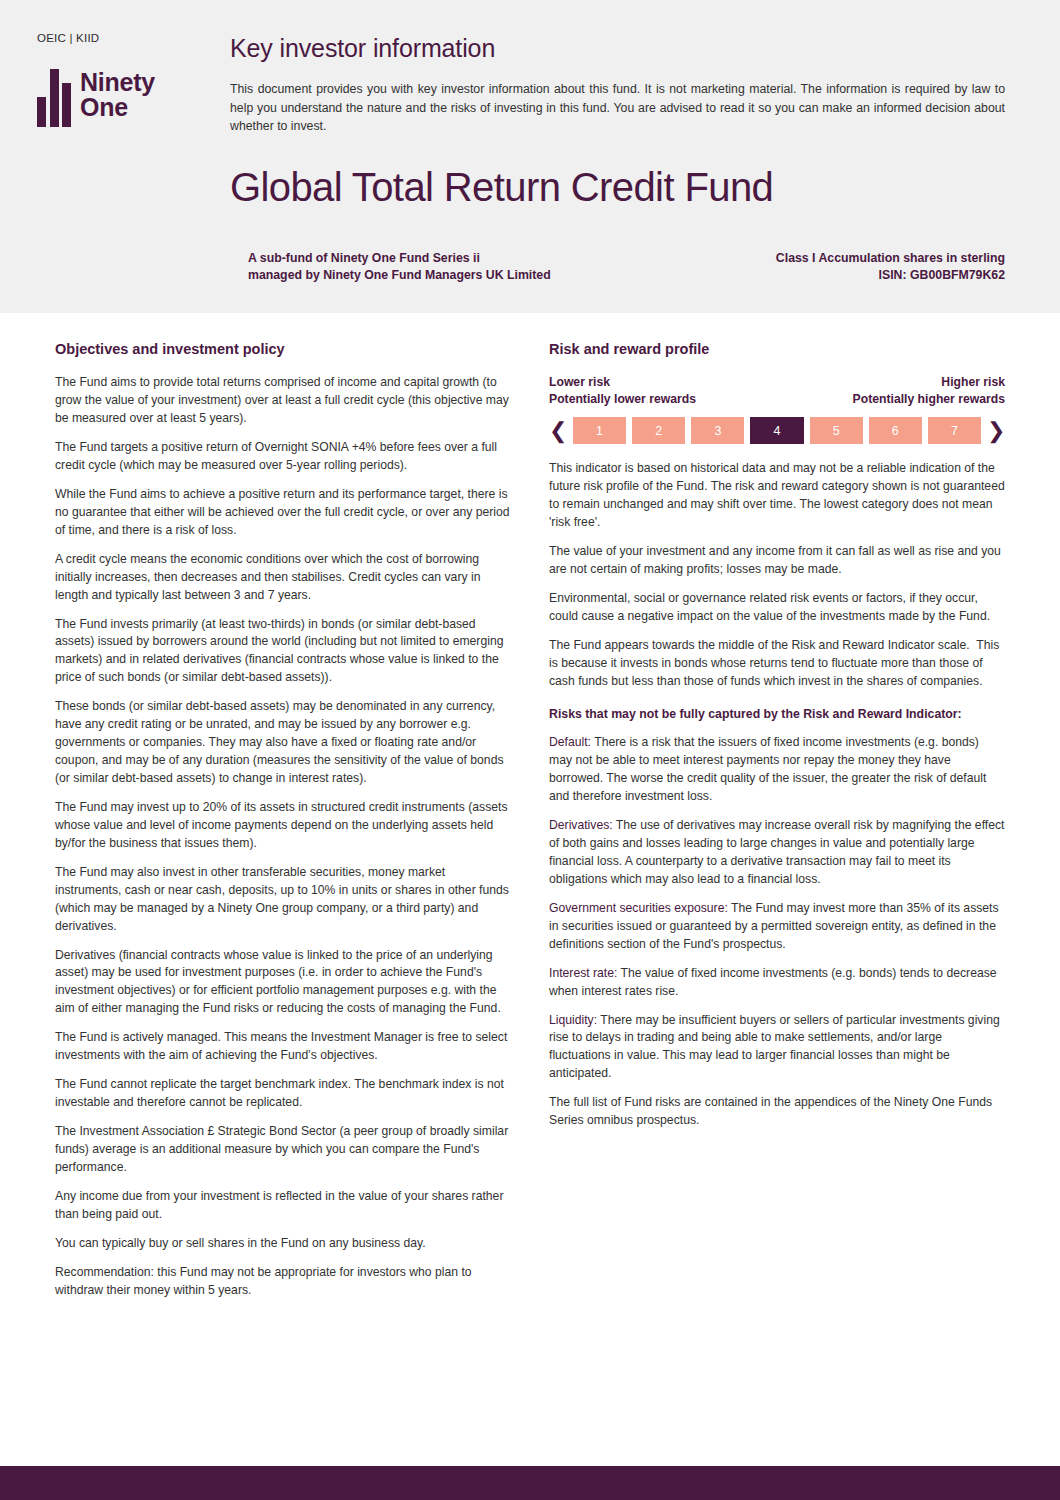OEIC | KIID
Ninety
One
Key investor information
This document provides you with key investor information about this fund. It is not marketing material. The information is required by law to help you understand the nature and the risks of investing in this fund. You are advised to read it so you can make an informed decision about whether to invest.
Global Total Return Credit Fund
A sub-fund of Ninety One Fund Series ii
managed by Ninety One Fund Managers UK Limited
Class I Accumulation shares in sterling
ISIN: GB00BFM79K62
Objectives and investment policy
The Fund aims to provide total returns comprised of income and capital growth (to grow the value of your investment) over at least a full credit cycle (this objective may be measured over at least 5 years).
The Fund targets a positive return of Overnight SONIA +4% before fees over a full credit cycle (which may be measured over 5-year rolling periods).
While the Fund aims to achieve a positive return and its performance target, there is no guarantee that either will be achieved over the full credit cycle, or over any period of time, and there is a risk of loss.
A credit cycle means the economic conditions over which the cost of borrowing initially increases, then decreases and then stabilises. Credit cycles can vary in length and typically last between 3 and 7 years.
The Fund invests primarily (at least two-thirds) in bonds (or similar debt-based assets) issued by borrowers around the world (including but not limited to emerging markets) and in related derivatives (financial contracts whose value is linked to the price of such bonds (or similar debt-based assets)).
These bonds (or similar debt-based assets) may be denominated in any currency, have any credit rating or be unrated, and may be issued by any borrower e.g. governments or companies. They may also have a fixed or floating rate and/or coupon, and may be of any duration (measures the sensitivity of the value of bonds (or similar debt-based assets) to change in interest rates).
The Fund may invest up to 20% of its assets in structured credit instruments (assets whose value and level of income payments depend on the underlying assets held by/for the business that issues them).
The Fund may also invest in other transferable securities, money market instruments, cash or near cash, deposits, up to 10% in units or shares in other funds (which may be managed by a Ninety One group company, or a third party) and derivatives.
Derivatives (financial contracts whose value is linked to the price of an underlying asset) may be used for investment purposes (i.e. in order to achieve the Fund's investment objectives) or for efficient portfolio management purposes e.g. with the aim of either managing the Fund risks or reducing the costs of managing the Fund.
The Fund is actively managed. This means the Investment Manager is free to select investments with the aim of achieving the Fund's objectives.
The Fund cannot replicate the target benchmark index. The benchmark index is not investable and therefore cannot be replicated.
The Investment Association £ Strategic Bond Sector (a peer group of broadly similar funds) average is an additional measure by which you can compare the Fund's performance.
Any income due from your investment is reflected in the value of your shares rather than being paid out.
You can typically buy or sell shares in the Fund on any business day.
Recommendation: this Fund may not be appropriate for investors who plan to withdraw their money within 5 years.
Risk and reward profile
Lower risk
Potentially lower rewards
Higher risk
Potentially higher rewards
❮
1
2
3
4
5
6
7
❯
This indicator is based on historical data and may not be a reliable indication of the future risk profile of the Fund. The risk and reward category shown is not guaranteed to remain unchanged and may shift over time. The lowest category does not mean 'risk free'.
The value of your investment and any income from it can fall as well as rise and you are not certain of making profits; losses may be made.
Environmental, social or governance related risk events or factors, if they occur, could cause a negative impact on the value of the investments made by the Fund.
The Fund appears towards the middle of the Risk and Reward Indicator scale. This is because it invests in bonds whose returns tend to fluctuate more than those of cash funds but less than those of funds which invest in the shares of companies.
Risks that may not be fully captured by the Risk and Reward Indicator:
Default: There is a risk that the issuers of fixed income investments (e.g. bonds) may not be able to meet interest payments nor repay the money they have borrowed. The worse the credit quality of the issuer, the greater the risk of default and therefore investment loss.
Derivatives: The use of derivatives may increase overall risk by magnifying the effect of both gains and losses leading to large changes in value and potentially large financial loss. A counterparty to a derivative transaction may fail to meet its obligations which may also lead to a financial loss.
Government securities exposure: The Fund may invest more than 35% of its assets in securities issued or guaranteed by a permitted sovereign entity, as defined in the definitions section of the Fund's prospectus.
Interest rate: The value of fixed income investments (e.g. bonds) tends to decrease when interest rates rise.
Liquidity: There may be insufficient buyers or sellers of particular investments giving rise to delays in trading and being able to make settlements, and/or large fluctuations in value. This may lead to larger financial losses than might be anticipated.
The full list of Fund risks are contained in the appendices of the Ninety One Funds Series omnibus prospectus.